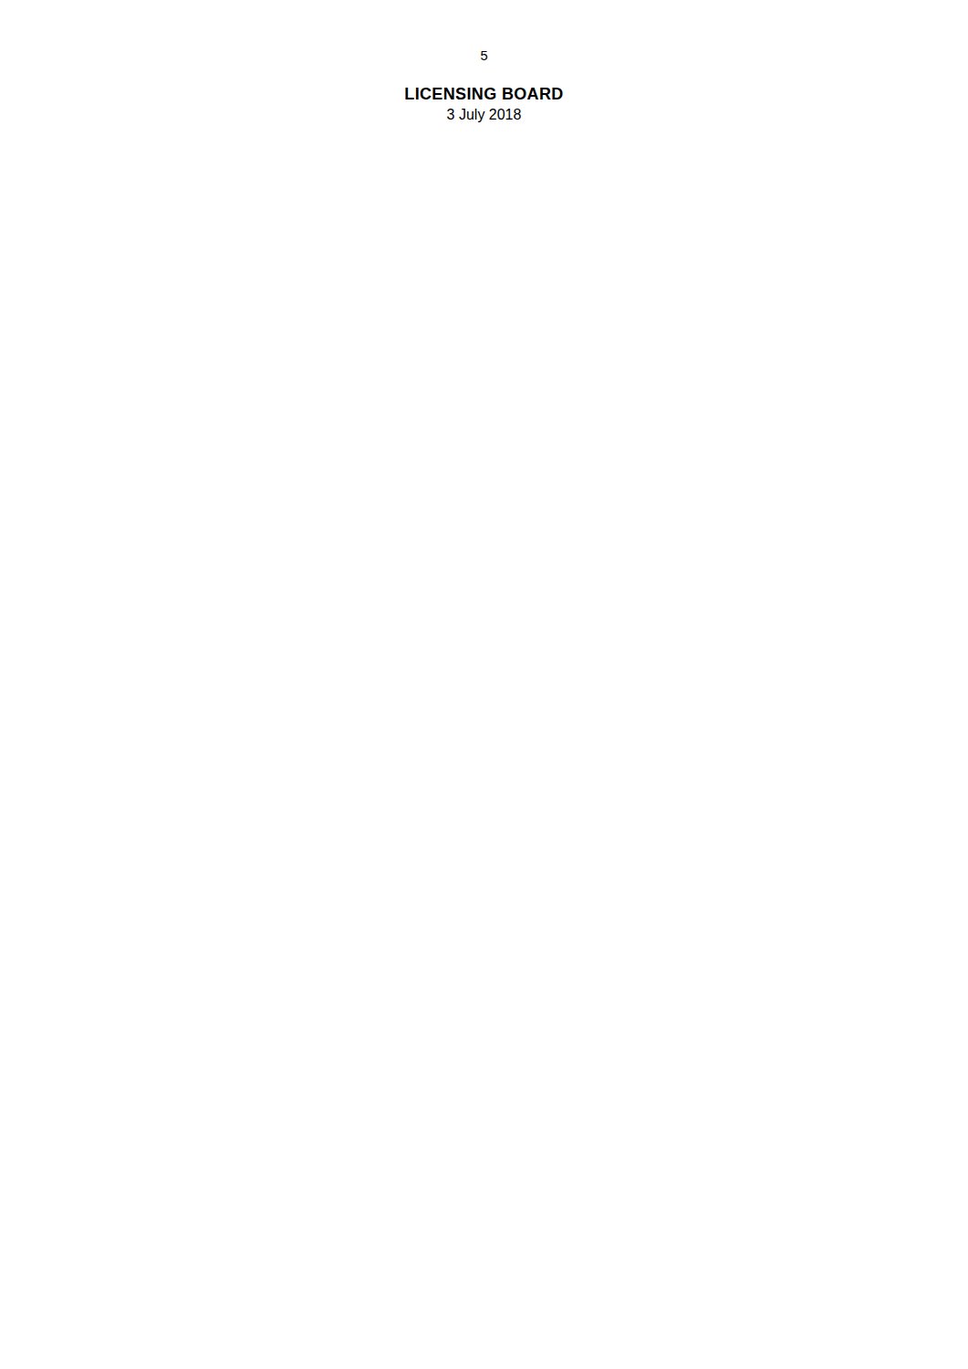5
LICENSING BOARD
3 July 2018